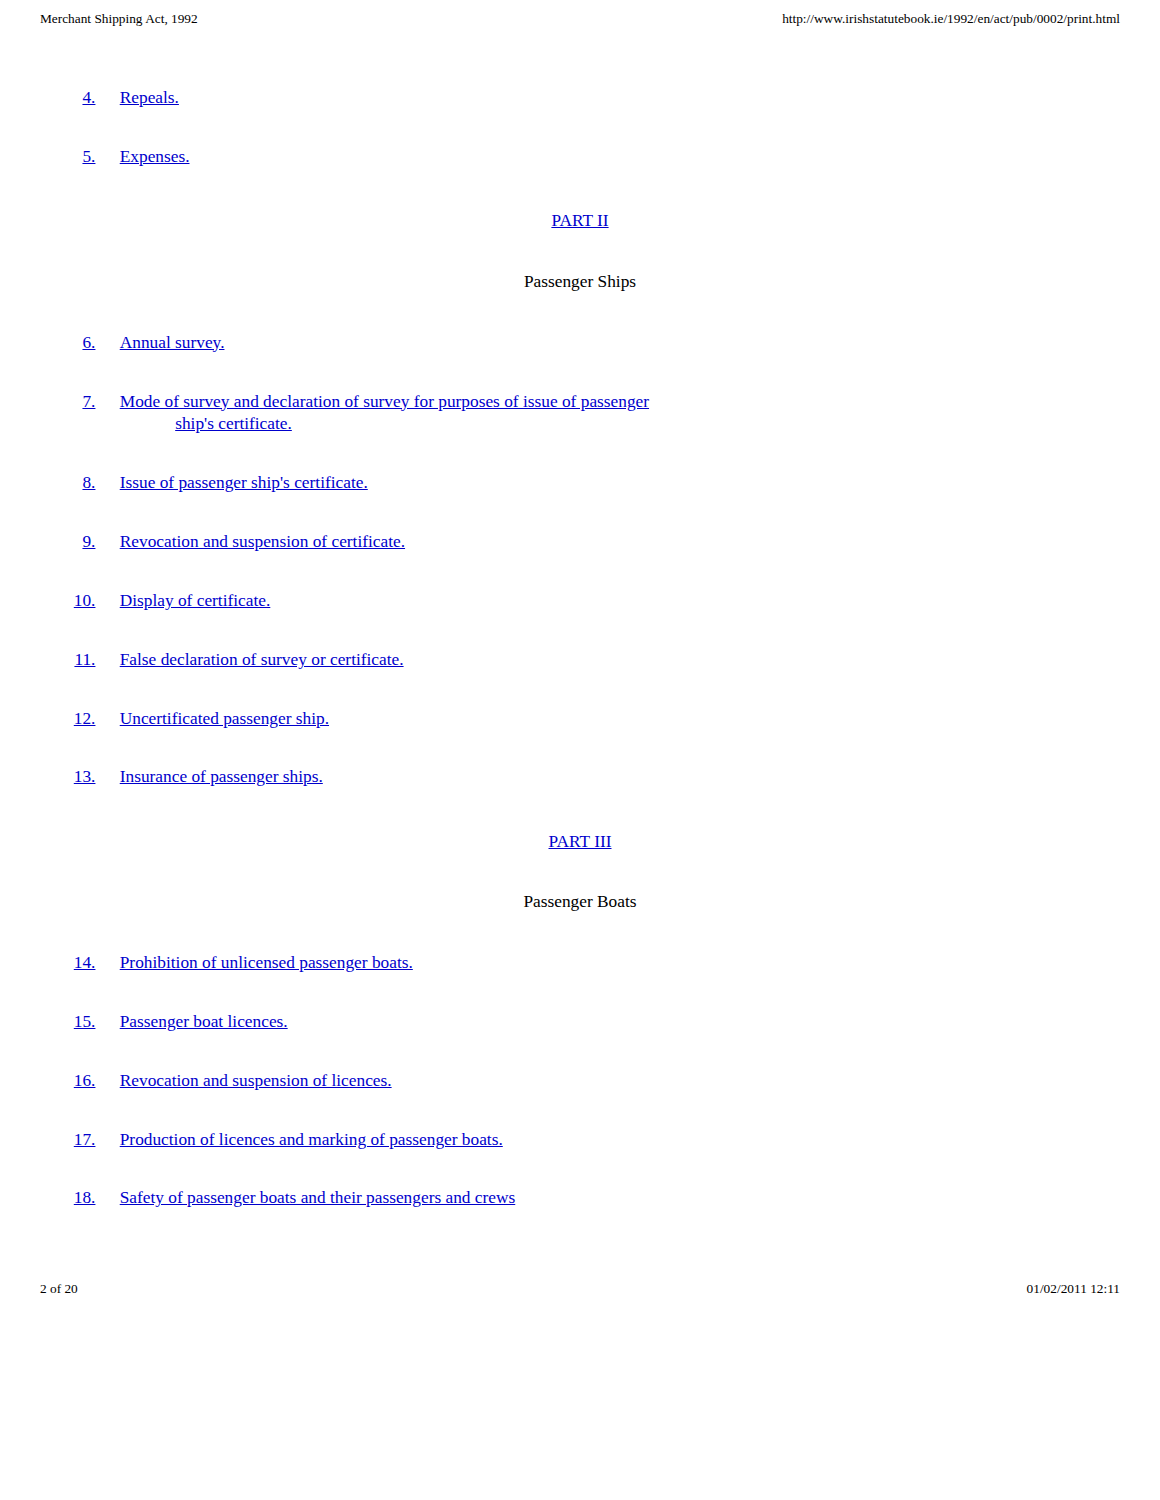Merchant Shipping Act, 1992
http://www.irishstatutebook.ie/1992/en/act/pub/0002/print.html
4. Repeals.
5. Expenses.
PART II
Passenger Ships
6. Annual survey.
7. Mode of survey and declaration of survey for purposes of issue of passenger ship's certificate.
8. Issue of passenger ship's certificate.
9. Revocation and suspension of certificate.
10. Display of certificate.
11. False declaration of survey or certificate.
12. Uncertificated passenger ship.
13. Insurance of passenger ships.
PART III
Passenger Boats
14. Prohibition of unlicensed passenger boats.
15. Passenger boat licences.
16. Revocation and suspension of licences.
17. Production of licences and marking of passenger boats.
18. Safety of passenger boats and their passengers and crews
2 of 20
01/02/2011 12:11